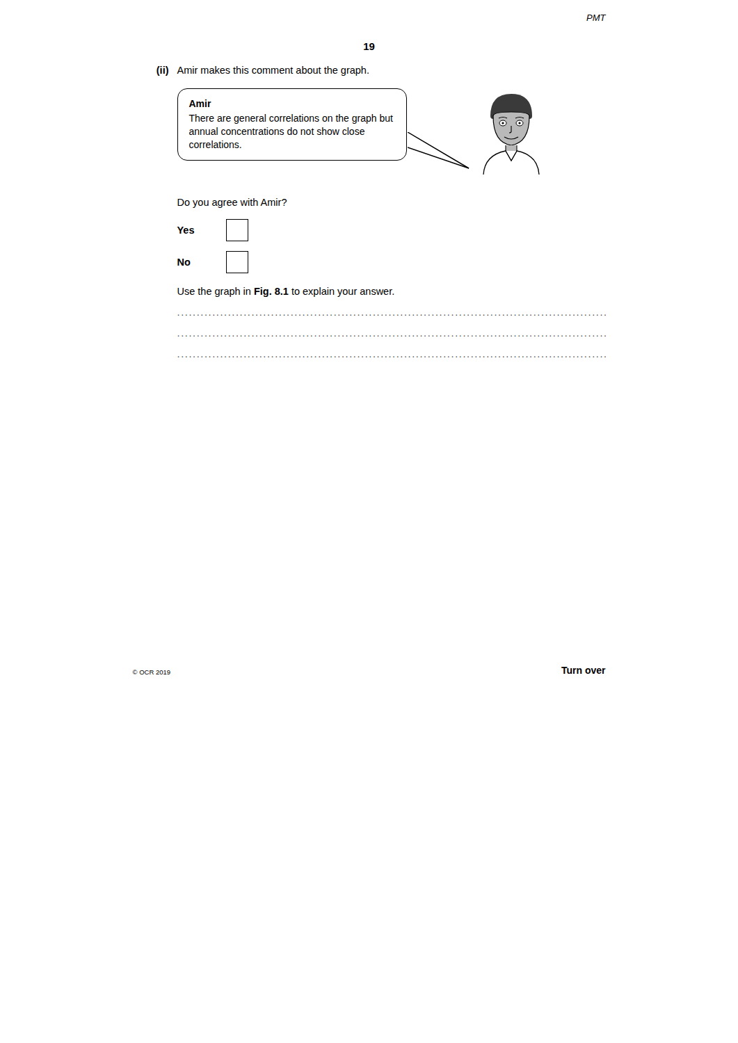PMT
19
(ii)
Amir makes this comment about the graph.
Amir There are general correlations on the graph but annual concentrations do not show close correlations.
Do you agree with Amir?
Yes
No
Use the graph in Fig. 8.1 to explain your answer.
...........................................................................................................................................
...........................................................................................................................................
.................................................................................................................................... [2]
© OCR 2019
Turn over